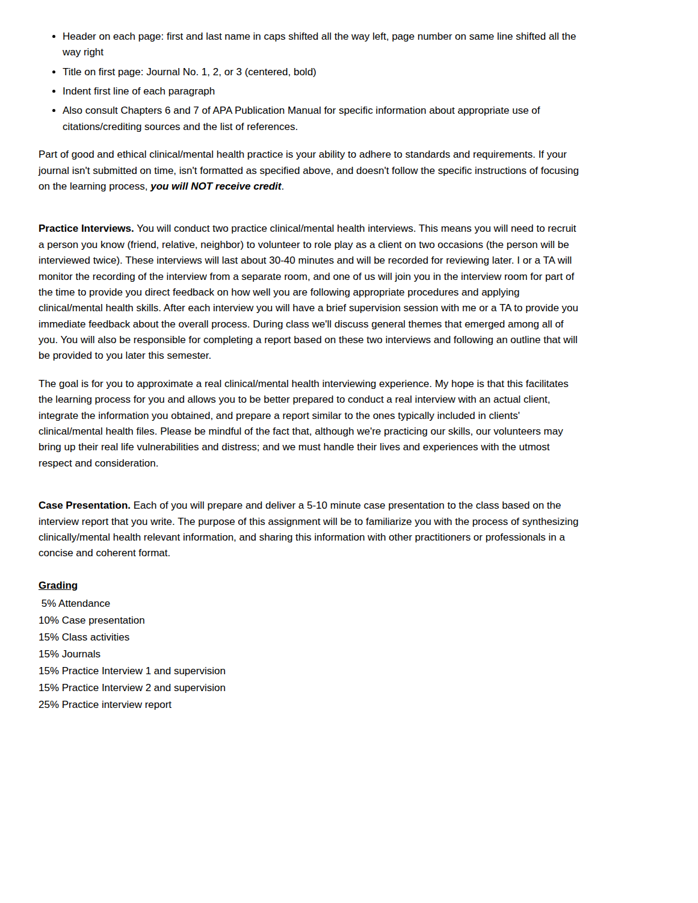Header on each page: first and last name in caps shifted all the way left, page number on same line shifted all the way right
Title on first page: Journal No. 1, 2, or 3 (centered, bold)
Indent first line of each paragraph
Also consult Chapters 6 and 7 of APA Publication Manual for specific information about appropriate use of citations/crediting sources and the list of references.
Part of good and ethical clinical/mental health practice is your ability to adhere to standards and requirements. If your journal isn't submitted on time, isn't formatted as specified above, and doesn't follow the specific instructions of focusing on the learning process, you will NOT receive credit.
Practice Interviews. You will conduct two practice clinical/mental health interviews. This means you will need to recruit a person you know (friend, relative, neighbor) to volunteer to role play as a client on two occasions (the person will be interviewed twice). These interviews will last about 30-40 minutes and will be recorded for reviewing later. I or a TA will monitor the recording of the interview from a separate room, and one of us will join you in the interview room for part of the time to provide you direct feedback on how well you are following appropriate procedures and applying clinical/mental health skills. After each interview you will have a brief supervision session with me or a TA to provide you immediate feedback about the overall process. During class we'll discuss general themes that emerged among all of you. You will also be responsible for completing a report based on these two interviews and following an outline that will be provided to you later this semester.
The goal is for you to approximate a real clinical/mental health interviewing experience. My hope is that this facilitates the learning process for you and allows you to be better prepared to conduct a real interview with an actual client, integrate the information you obtained, and prepare a report similar to the ones typically included in clients' clinical/mental health files. Please be mindful of the fact that, although we're practicing our skills, our volunteers may bring up their real life vulnerabilities and distress; and we must handle their lives and experiences with the utmost respect and consideration.
Case Presentation. Each of you will prepare and deliver a 5-10 minute case presentation to the class based on the interview report that you write. The purpose of this assignment will be to familiarize you with the process of synthesizing clinically/mental health relevant information, and sharing this information with other practitioners or professionals in a concise and coherent format.
Grading
5% Attendance
10% Case presentation
15% Class activities
15% Journals
15% Practice Interview 1 and supervision
15% Practice Interview 2 and supervision
25% Practice interview report